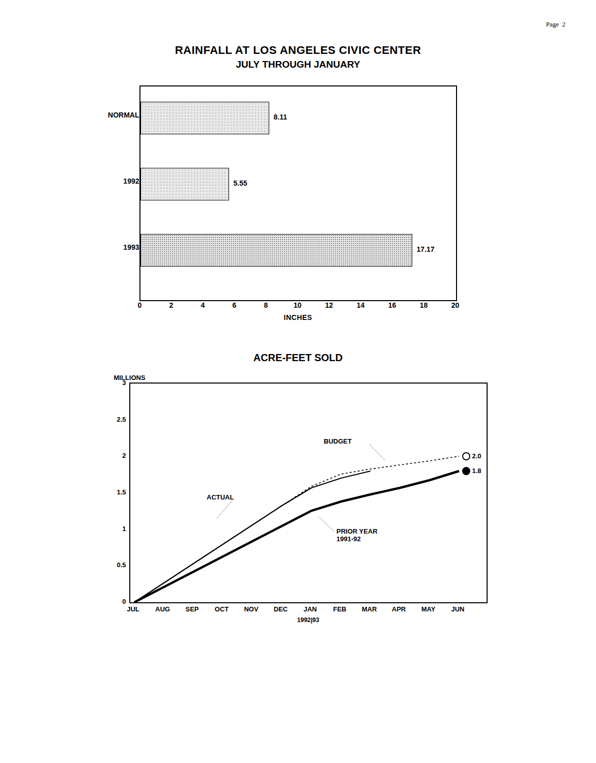Page 2
RAINFALL AT LOS ANGELES CIVIC CENTER
JULY THROUGH JANUARY
| NORMAL 1992 1993 | 8.11 5.55 17.17 |
| | 0 2 4 6 8 10 12 14 16 18 20 INCHES |
ACRE-FEET SOLD
MILLIONS
| 3 2.5 2 1.5 1 0.5 0 | BUDGET ACTUAL PRIOR YEAR 1991-92 2.0 1.8 JUL AUG SEP OCT NOV DEC JAN FEB MAR APR MAY JUN 1992/93 |